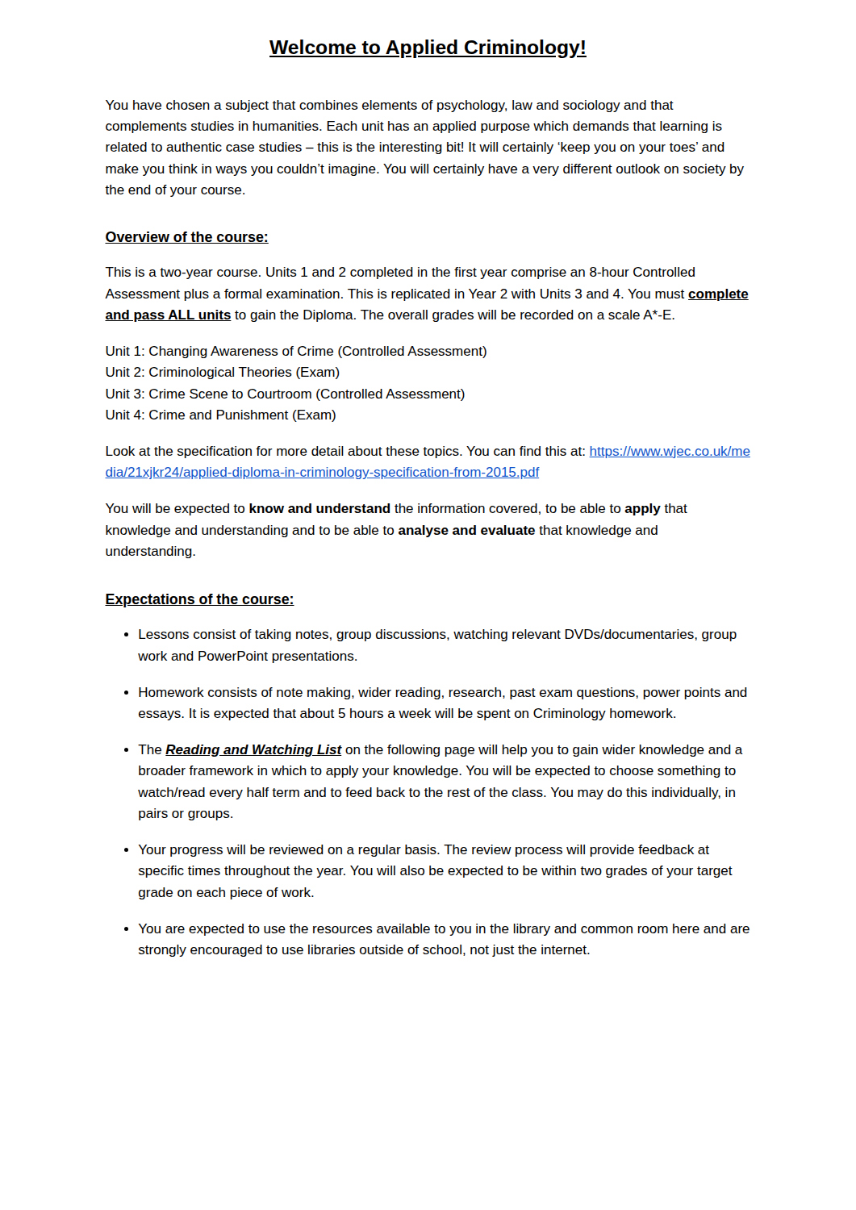Welcome to Applied Criminology!
You have chosen a subject that combines elements of psychology, law and sociology and that complements studies in humanities. Each unit has an applied purpose which demands that learning is related to authentic case studies – this is the interesting bit! It will certainly ‘keep you on your toes’ and make you think in ways you couldn’t imagine. You will certainly have a very different outlook on society by the end of your course.
Overview of the course:
This is a two-year course. Units 1 and 2 completed in the first year comprise an 8-hour Controlled Assessment plus a formal examination. This is replicated in Year 2 with Units 3 and 4. You must complete and pass ALL units to gain the Diploma. The overall grades will be recorded on a scale A*-E.
Unit 1: Changing Awareness of Crime (Controlled Assessment)
Unit 2: Criminological Theories (Exam)
Unit 3: Crime Scene to Courtroom (Controlled Assessment)
Unit 4: Crime and Punishment (Exam)
Look at the specification for more detail about these topics. You can find this at: https://www.wjec.co.uk/media/21xjkr24/applied-diploma-in-criminology-specification-from-2015.pdf
You will be expected to know and understand the information covered, to be able to apply that knowledge and understanding and to be able to analyse and evaluate that knowledge and understanding.
Expectations of the course:
Lessons consist of taking notes, group discussions, watching relevant DVDs/documentaries, group work and PowerPoint presentations.
Homework consists of note making, wider reading, research, past exam questions, power points and essays. It is expected that about 5 hours a week will be spent on Criminology homework.
The Reading and Watching List on the following page will help you to gain wider knowledge and a broader framework in which to apply your knowledge. You will be expected to choose something to watch/read every half term and to feed back to the rest of the class. You may do this individually, in pairs or groups.
Your progress will be reviewed on a regular basis. The review process will provide feedback at specific times throughout the year. You will also be expected to be within two grades of your target grade on each piece of work.
You are expected to use the resources available to you in the library and common room here and are strongly encouraged to use libraries outside of school, not just the internet.